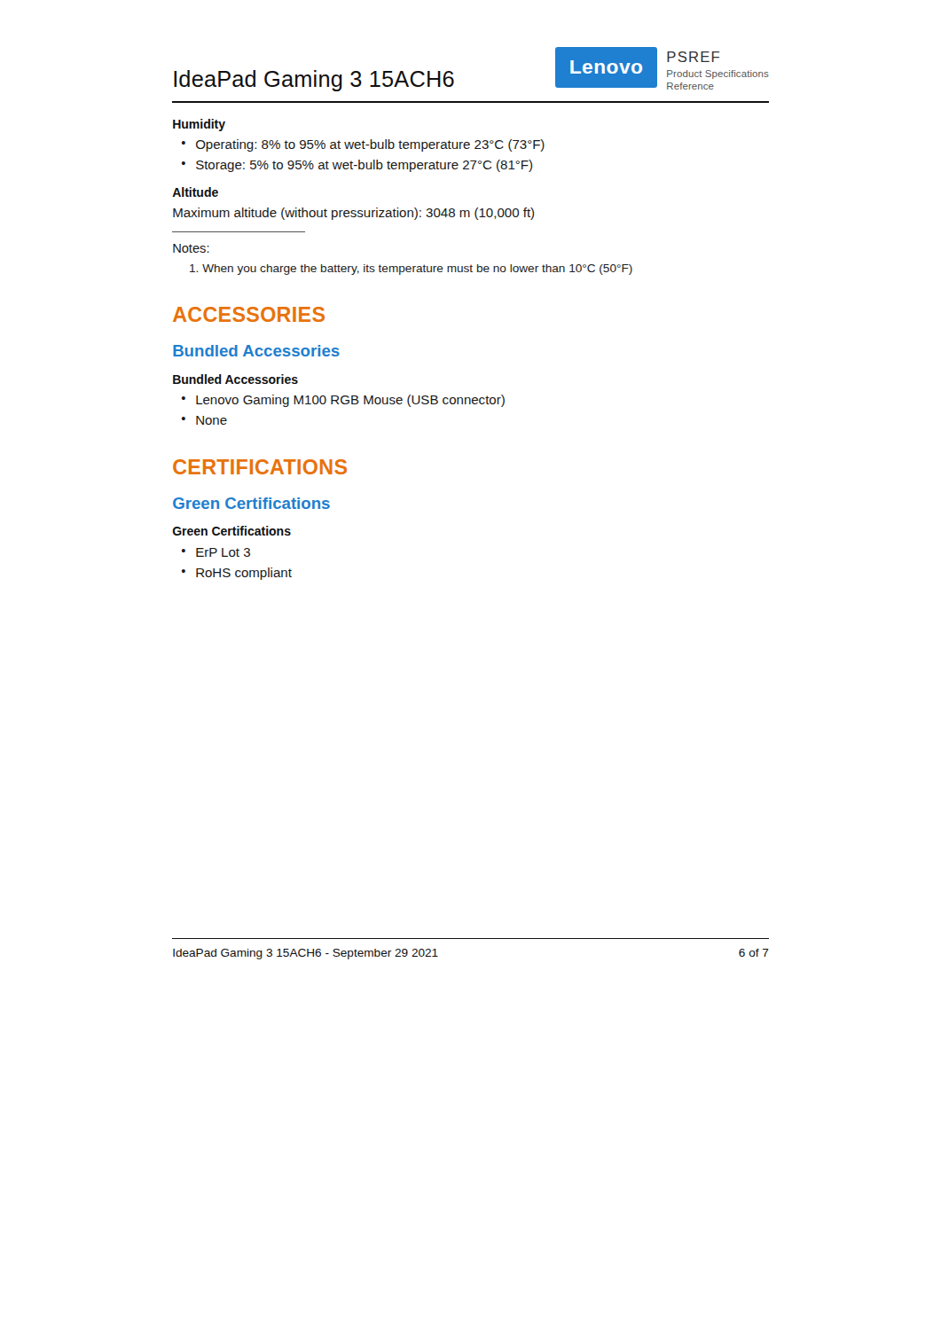IdeaPad Gaming 3 15ACH6
Lenovo
PSREF
Product Specifications
Reference
Humidity
Operating: 8% to 95% at wet-bulb temperature 23°C (73°F)
Storage: 5% to 95% at wet-bulb temperature 27°C (81°F)
Altitude
Maximum altitude (without pressurization): 3048 m (10,000 ft)
Notes:
When you charge the battery, its temperature must be no lower than 10°C (50°F)
ACCESSORIES
Bundled Accessories
Bundled Accessories
Lenovo Gaming M100 RGB Mouse (USB connector)
None
CERTIFICATIONS
Green Certifications
Green Certifications
ErP Lot 3
RoHS compliant
IdeaPad Gaming 3 15ACH6 - September 29 2021 6 of 7